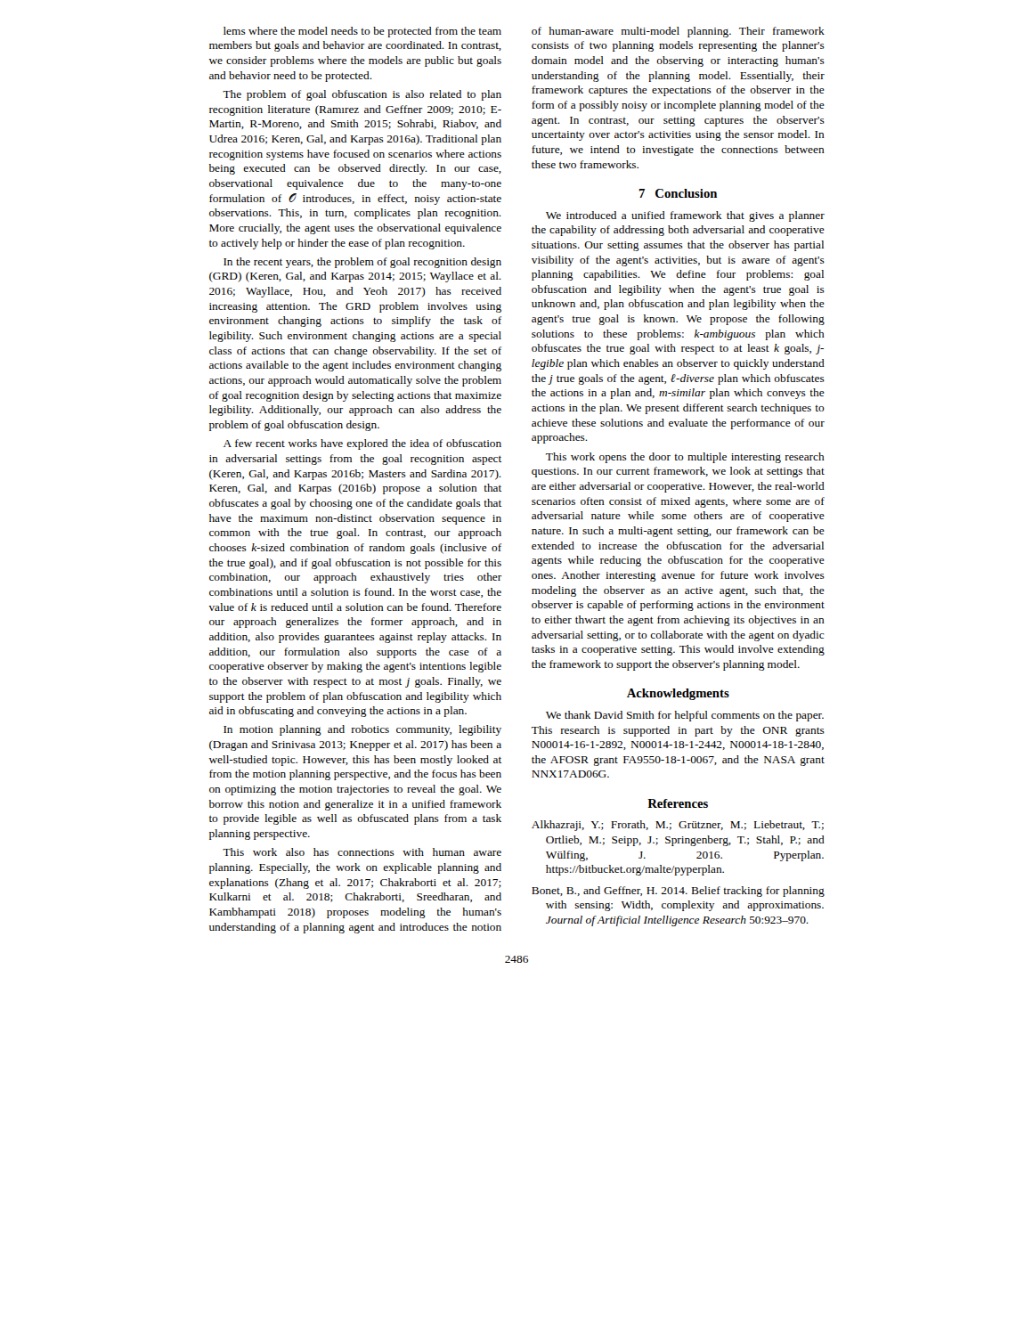lems where the model needs to be protected from the team members but goals and behavior are coordinated. In contrast, we consider problems where the models are public but goals and behavior need to be protected.
The problem of goal obfuscation is also related to plan recognition literature (Ramırez and Geffner 2009; 2010; E-Martin, R-Moreno, and Smith 2015; Sohrabi, Riabov, and Udrea 2016; Keren, Gal, and Karpas 2016a). Traditional plan recognition systems have focused on scenarios where actions being executed can be observed directly. In our case, observational equivalence due to the many-to-one formulation of 𝒪 introduces, in effect, noisy action-state observations. This, in turn, complicates plan recognition. More crucially, the agent uses the observational equivalence to actively help or hinder the ease of plan recognition.
In the recent years, the problem of goal recognition design (GRD) (Keren, Gal, and Karpas 2014; 2015; Wayllace et al. 2016; Wayllace, Hou, and Yeoh 2017) has received increasing attention. The GRD problem involves using environment changing actions to simplify the task of legibility. Such environment changing actions are a special class of actions that can change observability. If the set of actions available to the agent includes environment changing actions, our approach would automatically solve the problem of goal recognition design by selecting actions that maximize legibility. Additionally, our approach can also address the problem of goal obfuscation design.
A few recent works have explored the idea of obfuscation in adversarial settings from the goal recognition aspect (Keren, Gal, and Karpas 2016b; Masters and Sardina 2017). Keren, Gal, and Karpas (2016b) propose a solution that obfuscates a goal by choosing one of the candidate goals that have the maximum non-distinct observation sequence in common with the true goal. In contrast, our approach chooses k-sized combination of random goals (inclusive of the true goal), and if goal obfuscation is not possible for this combination, our approach exhaustively tries other combinations until a solution is found. In the worst case, the value of k is reduced until a solution can be found. Therefore our approach generalizes the former approach, and in addition, also provides guarantees against replay attacks. In addition, our formulation also supports the case of a cooperative observer by making the agent's intentions legible to the observer with respect to at most j goals. Finally, we support the problem of plan obfuscation and legibility which aid in obfuscating and conveying the actions in a plan.
In motion planning and robotics community, legibility (Dragan and Srinivasa 2013; Knepper et al. 2017) has been a well-studied topic. However, this has been mostly looked at from the motion planning perspective, and the focus has been on optimizing the motion trajectories to reveal the goal. We borrow this notion and generalize it in a unified framework to provide legible as well as obfuscated plans from a task planning perspective.
This work also has connections with human aware planning. Especially, the work on explicable planning and explanations (Zhang et al. 2017; Chakraborti et al. 2017; Kulkarni et al. 2018; Chakraborti, Sreedharan, and Kambhampati 2018) proposes modeling the human's understanding of a planning agent and introduces the notion of human-aware multi-model planning. Their framework consists of two planning models representing the planner's domain model and the observing or interacting human's understanding of the planning model. Essentially, their framework captures the expectations of the observer in the form of a possibly noisy or incomplete planning model of the agent. In contrast, our setting captures the observer's uncertainty over actor's activities using the sensor model. In future, we intend to investigate the connections between these two frameworks.
7 Conclusion
We introduced a unified framework that gives a planner the capability of addressing both adversarial and cooperative situations. Our setting assumes that the observer has partial visibility of the agent's activities, but is aware of agent's planning capabilities. We define four problems: goal obfuscation and legibility when the agent's true goal is unknown and, plan obfuscation and plan legibility when the agent's true goal is known. We propose the following solutions to these problems: k-ambiguous plan which obfuscates the true goal with respect to at least k goals, j-legible plan which enables an observer to quickly understand the j true goals of the agent, ℓ-diverse plan which obfuscates the actions in a plan and, m-similar plan which conveys the actions in the plan. We present different search techniques to achieve these solutions and evaluate the performance of our approaches.
This work opens the door to multiple interesting research questions. In our current framework, we look at settings that are either adversarial or cooperative. However, the real-world scenarios often consist of mixed agents, where some are of adversarial nature while some others are of cooperative nature. In such a multi-agent setting, our framework can be extended to increase the obfuscation for the adversarial agents while reducing the obfuscation for the cooperative ones. Another interesting avenue for future work involves modeling the observer as an active agent, such that, the observer is capable of performing actions in the environment to either thwart the agent from achieving its objectives in an adversarial setting, or to collaborate with the agent on dyadic tasks in a cooperative setting. This would involve extending the framework to support the observer's planning model.
Acknowledgments
We thank David Smith for helpful comments on the paper. This research is supported in part by the ONR grants N00014-16-1-2892, N00014-18-1-2442, N00014-18-1-2840, the AFOSR grant FA9550-18-1-0067, and the NASA grant NNX17AD06G.
References
Alkhazraji, Y.; Frorath, M.; Grützner, M.; Liebetraut, T.; Ortlieb, M.; Seipp, J.; Springenberg, T.; Stahl, P.; and Wülfing, J. 2016. Pyperplan. https://bitbucket.org/malte/pyperplan.
Bonet, B., and Geffner, H. 2014. Belief tracking for planning with sensing: Width, complexity and approximations. Journal of Artificial Intelligence Research 50:923–970.
2486